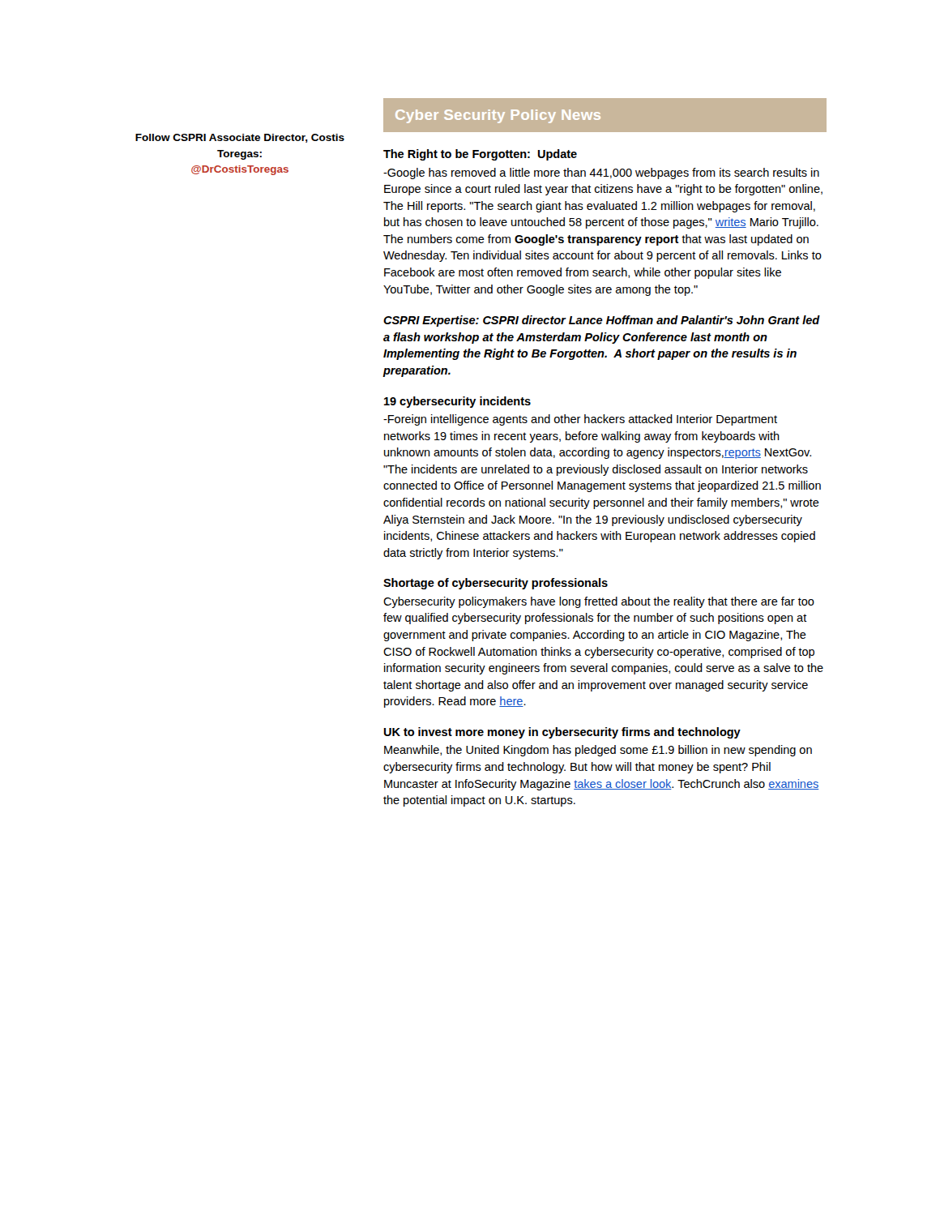| Follow CSPRI Associate Director, Costis Toregas: @DrCostisToregas | Cyber Security Policy News The Right to be Forgotten: Update -Google has removed a little more than 441,000 webpages from its search results in Europe since a court ruled last year that citizens have a "right to be forgotten" online, The Hill reports. "The search giant has evaluated 1.2 million webpages for removal, but has chosen to leave untouched 58 percent of those pages," writes Mario Trujillo. The numbers come from Google's transparency report that was last updated on Wednesday. Ten individual sites account for about 9 percent of all removals. Links to Facebook are most often removed from search, while other popular sites like YouTube, Twitter and other Google sites are among the top." CSPRI Expertise: CSPRI director Lance Hoffman and Palantir's John Grant led a flash workshop at the Amsterdam Policy Conference last month on Implementing the Right to Be Forgotten. A short paper on the results is in preparation. 19 cybersecurity incidents -Foreign intelligence agents and other hackers attacked Interior Department networks 19 times in recent years, before walking away from keyboards with unknown amounts of stolen data, according to agency inspectors, reports NextGov. "The incidents are unrelated to a previously disclosed assault on Interior networks connected to Office of Personnel Management systems that jeopardized 21.5 million confidential records on national security personnel and their family members," wrote Aliya Sternstein and Jack Moore. "In the 19 previously undisclosed cybersecurity incidents, Chinese attackers and hackers with European network addresses copied data strictly from Interior systems." Shortage of cybersecurity professionals Cybersecurity policymakers have long fretted about the reality that there are far too few qualified cybersecurity professionals for the number of such positions open at government and private companies. According to an article in CIO Magazine, The CISO of Rockwell Automation thinks a cybersecurity co-operative, comprised of top information security engineers from several companies, could serve as a salve to the talent shortage and also offer and an improvement over managed security service providers. Read more here . UK to invest more money in cybersecurity firms and technology Meanwhile, the United Kingdom has pledged some £1.9 billion in new spending on cybersecurity firms and technology. But how will that money be spent? Phil Muncaster at InfoSecurity Magazine takes a closer look . TechCrunch also examines the potential impact on U.K. startups. |